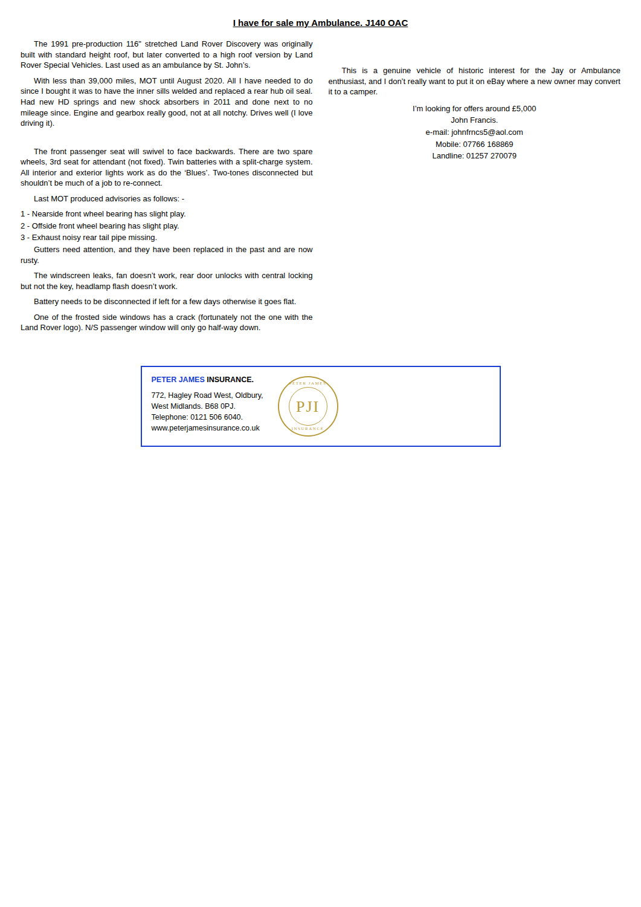I have for sale my Ambulance. J140 OAC
The 1991 pre-production 116" stretched Land Rover Discovery was originally built with standard height roof, but later converted to a high roof version by Land Rover Special Vehicles. Last used as an ambulance by St. John’s.
With less than 39,000 miles, MOT until August 2020. All I have needed to do since I bought it was to have the inner sills welded and replaced a rear hub oil seal. Had new HD springs and new shock absorbers in 2011 and done next to no mileage since. Engine and gearbox really good, not at all notchy. Drives well (I love driving it).
The front passenger seat will swivel to face backwards. There are two spare wheels, 3rd seat for attendant (not fixed). Twin batteries with a split-charge system. All interior and exterior lights work as do the ‘Blues’. Two-tones disconnected but shouldn’t be much of a job to re-connect.
Last MOT produced advisories as follows: -
1 - Nearside front wheel bearing has slight play.
2 - Offside front wheel bearing has slight play.
3 - Exhaust noisy rear tail pipe missing.
Gutters need attention, and they have been replaced in the past and are now rusty.
The windscreen leaks, fan doesn’t work, rear door unlocks with central locking but not the key, headlamp flash doesn’t work.
Battery needs to be disconnected if left for a few days otherwise it goes flat.
One of the frosted side windows has a crack (fortunately not the one with the Land Rover logo). N/S passenger window will only go half-way down.
This is a genuine vehicle of historic interest for the Jay or Ambulance enthusiast, and I don’t really want to put it on eBay where a new owner may convert it to a camper.
I’m looking for offers around £5,000
John Francis.
e-mail: johnfrncs5@aol.com
Mobile: 07766 168869
Landline: 01257 270079
PETER JAMES INSURANCE.
772, Hagley Road West, Oldbury,
West Midlands. B68 0PJ.
Telephone: 0121 506 6040.
www.peterjamesinsurance.co.uk
PETER JAMES
PJI
INSURANCE